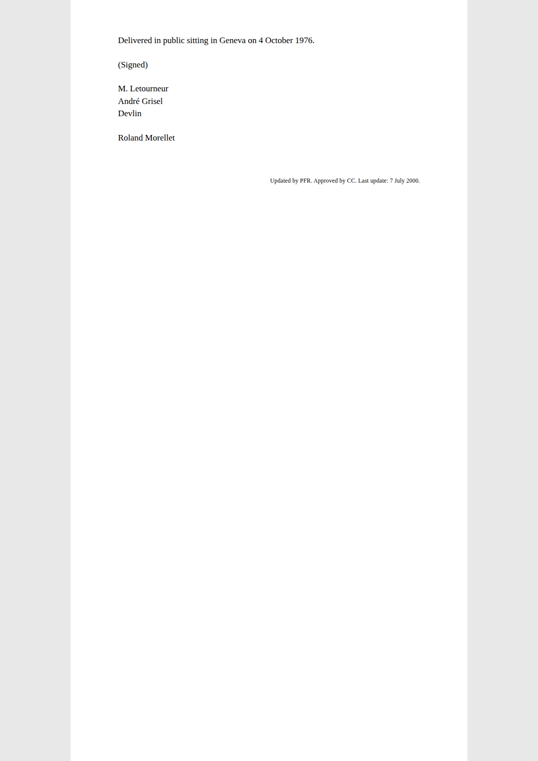Delivered in public sitting in Geneva on 4 October 1976.
(Signed)
M. Letourneur André Grisel Devlin
Roland Morellet
Updated by PFR. Approved by CC. Last update: 7 July 2000.